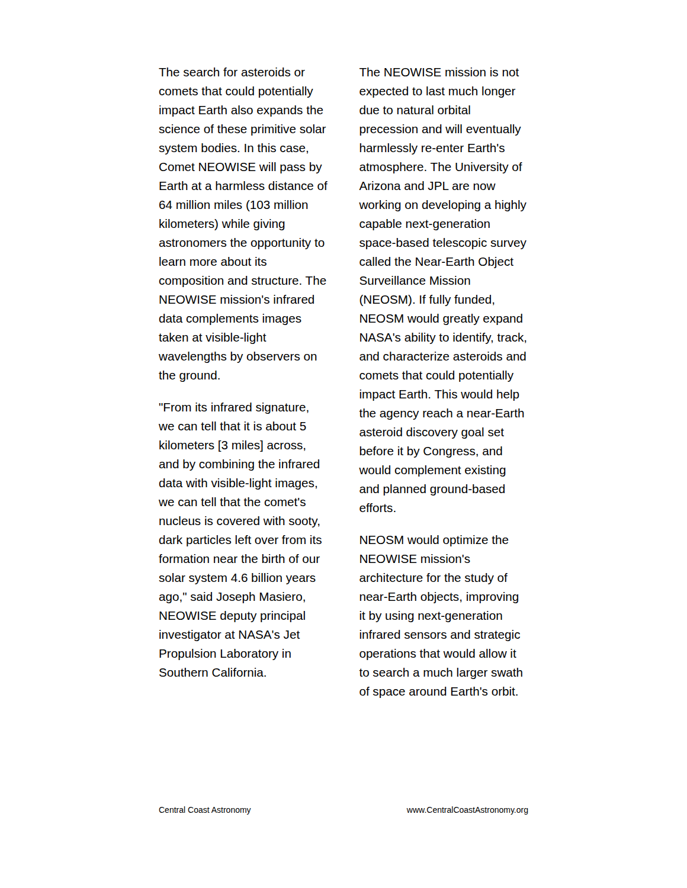The search for asteroids or comets that could potentially impact Earth also expands the science of these primitive solar system bodies. In this case, Comet NEOWISE will pass by Earth at a harmless distance of 64 million miles (103 million kilometers) while giving astronomers the opportunity to learn more about its composition and structure. The NEOWISE mission's infrared data complements images taken at visible-light wavelengths by observers on the ground.
"From its infrared signature, we can tell that it is about 5 kilometers [3 miles] across, and by combining the infrared data with visible-light images, we can tell that the comet's nucleus is covered with sooty, dark particles left over from its formation near the birth of our solar system 4.6 billion years ago," said Joseph Masiero, NEOWISE deputy principal investigator at NASA's Jet Propulsion Laboratory in Southern California.
The NEOWISE mission is not expected to last much longer due to natural orbital precession and will eventually harmlessly re-enter Earth's atmosphere. The University of Arizona and JPL are now working on developing a highly capable next-generation space-based telescopic survey called the Near-Earth Object Surveillance Mission (NEOSM). If fully funded, NEOSM would greatly expand NASA's ability to identify, track, and characterize asteroids and comets that could potentially impact Earth. This would help the agency reach a near-Earth asteroid discovery goal set before it by Congress, and would complement existing and planned ground-based efforts.
NEOSM would optimize the NEOWISE mission's architecture for the study of near-Earth objects, improving it by using next-generation infrared sensors and strategic operations that would allow it to search a much larger swath of space around Earth's orbit.
Central Coast Astronomy www.CentralCoastAstronomy.org